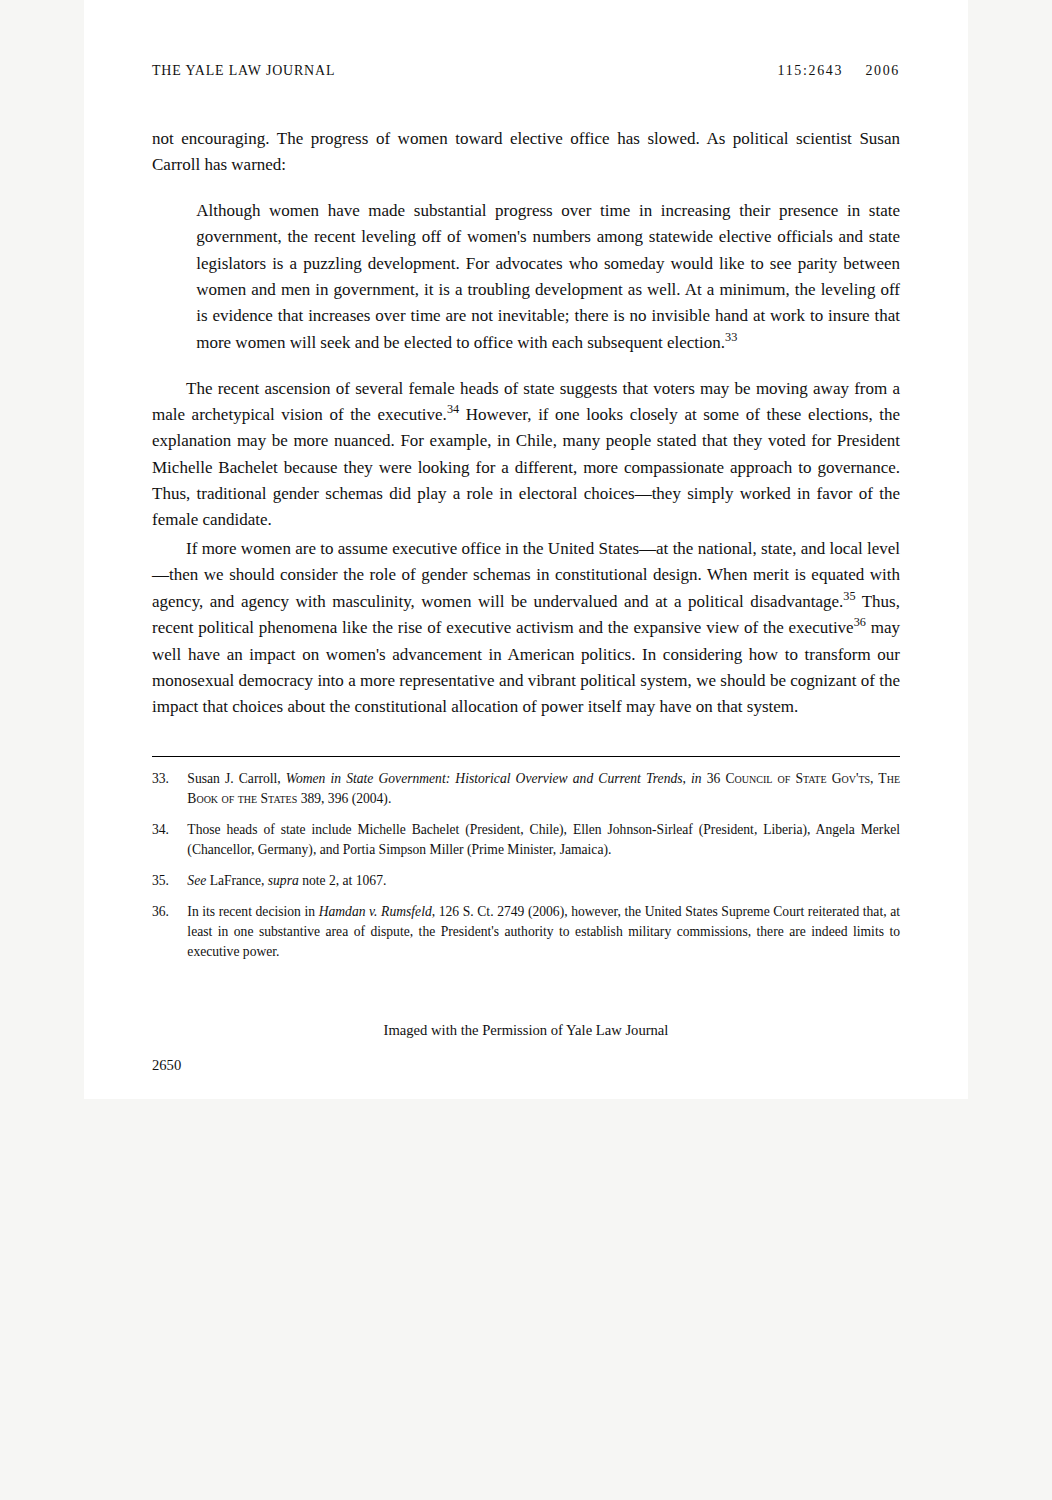The Yale Law Journal 115:26432006
not encouraging. The progress of women toward elective office has slowed. As political scientist Susan Carroll has warned:
Although women have made substantial progress over time in increasing their presence in state government, the recent leveling off of women's numbers among statewide elective officials and state legislators is a puzzling development. For advocates who someday would like to see parity between women and men in government, it is a troubling development as well. At a minimum, the leveling off is evidence that increases over time are not inevitable; there is no invisible hand at work to insure that more women will seek and be elected to office with each subsequent election.33
The recent ascension of several female heads of state suggests that voters may be moving away from a male archetypical vision of the executive.34 However, if one looks closely at some of these elections, the explanation may be more nuanced. For example, in Chile, many people stated that they voted for President Michelle Bachelet because they were looking for a different, more compassionate approach to governance. Thus, traditional gender schemas did play a role in electoral choices—they simply worked in favor of the female candidate.
If more women are to assume executive office in the United States—at the national, state, and local level—then we should consider the role of gender schemas in constitutional design. When merit is equated with agency, and agency with masculinity, women will be undervalued and at a political disadvantage.35 Thus, recent political phenomena like the rise of executive activism and the expansive view of the executive36 may well have an impact on women's advancement in American politics. In considering how to transform our monosexual democracy into a more representative and vibrant political system, we should be cognizant of the impact that choices about the constitutional allocation of power itself may have on that system.
Susan J. Carroll, Women in State Government: Historical Overview and Current Trends, in 36 Council of State Gov'ts, The Book of the States 389, 396 (2004).
Those heads of state include Michelle Bachelet (President, Chile), Ellen Johnson-Sirleaf (President, Liberia), Angela Merkel (Chancellor, Germany), and Portia Simpson Miller (Prime Minister, Jamaica).
See LaFrance, supra note 2, at 1067.
In its recent decision in Hamdan v. Rumsfeld, 126 S. Ct. 2749 (2006), however, the United States Supreme Court reiterated that, at least in one substantive area of dispute, the President's authority to establish military commissions, there are indeed limits to executive power.
Imaged with the Permission of Yale Law Journal
2650